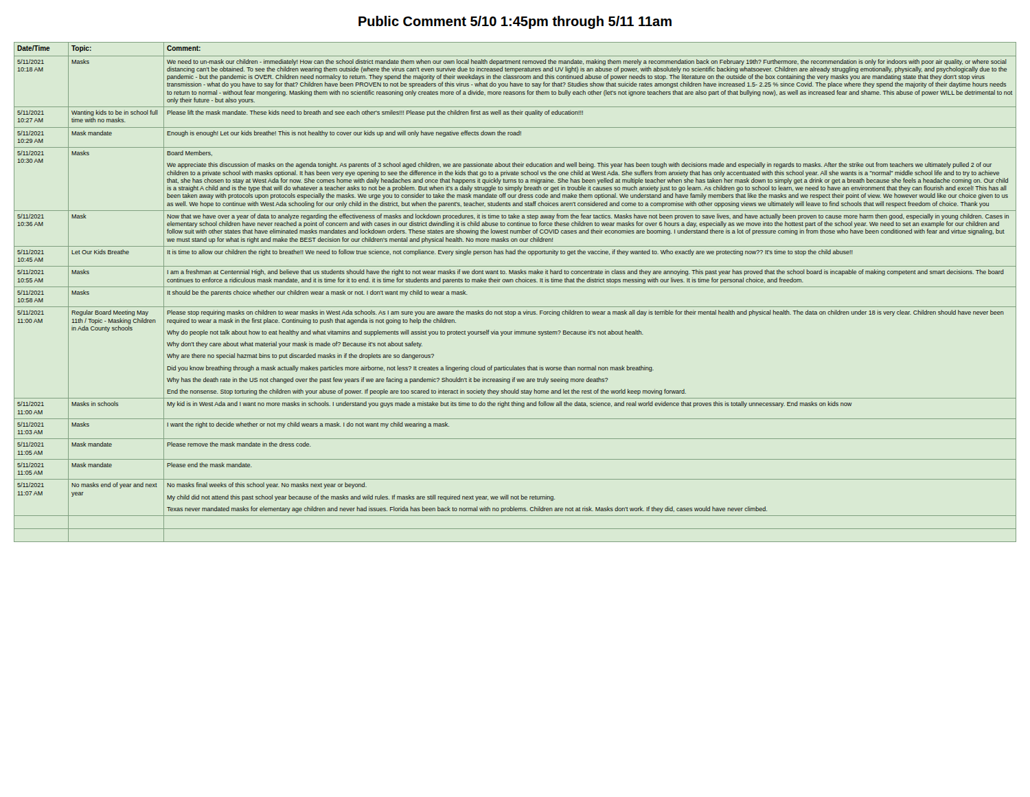Public Comment 5/10 1:45pm through 5/11 11am
| Date/Time | Topic: | Comment: |
| --- | --- | --- |
| 5/11/2021 10:18 AM | Masks | We need to un-mask our children - immediately! How can the school district mandate them when our own local health department removed the mandate, making them merely a recommendation back on February 19th? Furthermore, the recommendation is only for indoors with poor air quality, or where social distancing can't be obtained. To see the children wearing them outside (where the virus can't even survive due to increased temperatures and UV light) is an abuse of power, with absolutely no scientific backing whatsoever. Children are already struggling emotionally, physically, and psychologically due to the pandemic - but the pandemic is OVER. Children need normalcy to return. They spend the majority of their weekdays in the classroom and this continued abuse of power needs to stop. The literature on the outside of the box containing the very masks you are mandating state that they don't stop virus transmission - what do you have to say for that? Children have been PROVEN to not be spreaders of this virus - what do you have to say for that? Studies show that suicide rates amongst children have increased 1.5- 2.25 % since Covid. The place where they spend the majority of their daytime hours needs to return to normal - without fear mongering. Masking them with no scientific reasoning only creates more of a divide, more reasons for them to bully each other (let's not ignore teachers that are also part of that bullying now), as well as increased fear and shame. This abuse of power WILL be detrimental to not only their future - but also yours. |
| 5/11/2021 10:27 AM | Wanting kids to be in school full time with no masks. | Please lift the mask mandate. These kids need to breath and see each other's smiles!!! Please put the children first as well as their quality of education!!! |
| 5/11/2021 10:29 AM | Mask mandate | Enough is enough! Let our kids breathe! This is not healthy to cover our kids up and will only have negative effects down the road! |
| 5/11/2021 10:30 AM | Masks | Board Members, We appreciate this discussion of masks on the agenda tonight. As parents of 3 school aged children, we are passionate about their education and well being. This year has been tough with decisions made and especially in regards to masks. After the strike out from teachers we ultimately pulled 2 of our children to a private school with masks optional. It has been very eye opening to see the difference in the kids that go to a private school vs the one child at West Ada. She suffers from anxiety that has only accentuated with this school year. All she wants is a "normal" middle school life and to try to achieve that, she has chosen to stay at West Ada for now. She comes home with daily headaches and once that happens it quickly turns to a migraine. She has been yelled at multiple teacher when she has taken her mask down to simply get a drink or get a breath because she feels a headache coming on. Our child is a straight A child and is the type that will do whatever a teacher asks to not be a problem. But when it's a daily struggle to simply breath or get in trouble it causes so much anxiety just to go learn. As children go to school to learn, we need to have an environment that they can flourish and excel! This has all been taken away with protocols upon protocols especially the masks. We urge you to consider to take the mask mandate off our dress code and make them optional. We understand and have family members that like the masks and we respect their point of view. We however would like our choice given to us as well. We hope to continue with West Ada schooling for our only child in the district, but when the parent's, teacher, students and staff choices aren't considered and come to a compromise with other opposing views we ultimately will leave to find schools that will respect freedom of choice. Thank you |
| 5/11/2021 10:36 AM | Mask | Now that we have over a year of data to analyze regarding the effectiveness of masks and lockdown procedures, it is time to take a step away from the fear tactics. Masks have not been proven to save lives, and have actually been proven to cause more harm then good, especially in young children. Cases in elementary school children have never reached a point of concern and with cases in our district dwindling it is child abuse to continue to force these children to wear masks for over 6 hours a day, especially as we move into the hottest part of the school year. We need to set an example for our children and follow suit with other states that have eliminated masks mandates and lockdown orders. These states are showing the lowest number of COVID cases and their economies are booming. I understand there is a lot of pressure coming in from those who have been conditioned with fear and virtue signaling, but we must stand up for what is right and make the BEST decision for our children's mental and physical health. No more masks on our children! |
| 5/11/2021 10:45 AM | Let Our Kids Breathe | It is time to allow our children the right to breathe!! We need to follow true science, not compliance. Every single person has had the opportunity to get the vaccine, if they wanted to. Who exactly are we protecting now?? It's time to stop the child abuse!! |
| 5/11/2021 10:55 AM | Masks | I am a freshman at Centennial High, and believe that us students should have the right to not wear masks if we dont want to. Masks make it hard to concentrate in class and they are annoying. This past year has proved that the school board is incapable of making competent and smart decisions. The board continues to enforce a ridiculous mask mandate, and it is time for it to end. it is time for students and parents to make their own choices. It is time that the district stops messing with our lives. It is time for personal choice, and freedom. |
| 5/11/2021 10:58 AM | Masks | It should be the parents choice whether our children wear a mask or not. I don't want my child to wear a mask. |
| 5/11/2021 11:00 AM | Regular Board Meeting May 11th / Topic - Masking Children in Ada County schools | Please stop requiring masks on children to wear masks in West Ada schools. As I am sure you are aware the masks do not stop a virus. Forcing children to wear a mask all day is terrible for their mental health and physical health. The data on children under 18 is very clear. Children should have never been required to wear a mask in the first place. Continuing to push that agenda is not going to help the children. Why do people not talk about how to eat healthy and what vitamins and supplements will assist you to protect yourself via your immune system? Because it's not about health. Why don't they care about what material your mask is made of? Because it's not about safety. Why are there no special hazmat bins to put discarded masks in if the droplets are so dangerous? Did you know breathing through a mask actually makes particles more airborne, not less? It creates a lingering cloud of particulates that is worse than normal non mask breathing. Why has the death rate in the US not changed over the past few years if we are facing a pandemic? Shouldn't it be increasing if we are truly seeing more deaths? End the nonsense. Stop torturing the children with your abuse of power. If people are too scared to interact in society they should stay home and let the rest of the world keep moving forward. |
| 5/11/2021 11:00 AM | Masks in schools | My kid is in West Ada and I want no more masks in schools. I understand you guys made a mistake but its time to do the right thing and follow all the data, science, and real world evidence that proves this is totally unnecessary. End masks on kids now |
| 5/11/2021 11:03 AM | Masks | I want the right to decide whether or not my child wears a mask. I do not want my child wearing a mask. |
| 5/11/2021 11:05 AM | Mask mandate | Please remove the mask mandate in the dress code. |
| 5/11/2021 11:05 AM | Mask mandate | Please end the mask mandate. |
| 5/11/2021 11:07 AM | No masks end of year and next year | No masks final weeks of this school year. No masks next year or beyond. My child did not attend this past school year because of the masks and wild rules. If masks are still required next year, we will not be returning. Texas never mandated masks for elementary age children and never had issues. Florida has been back to normal with no problems. Children are not at risk. Masks don't work. If they did, cases would have never climbed. |